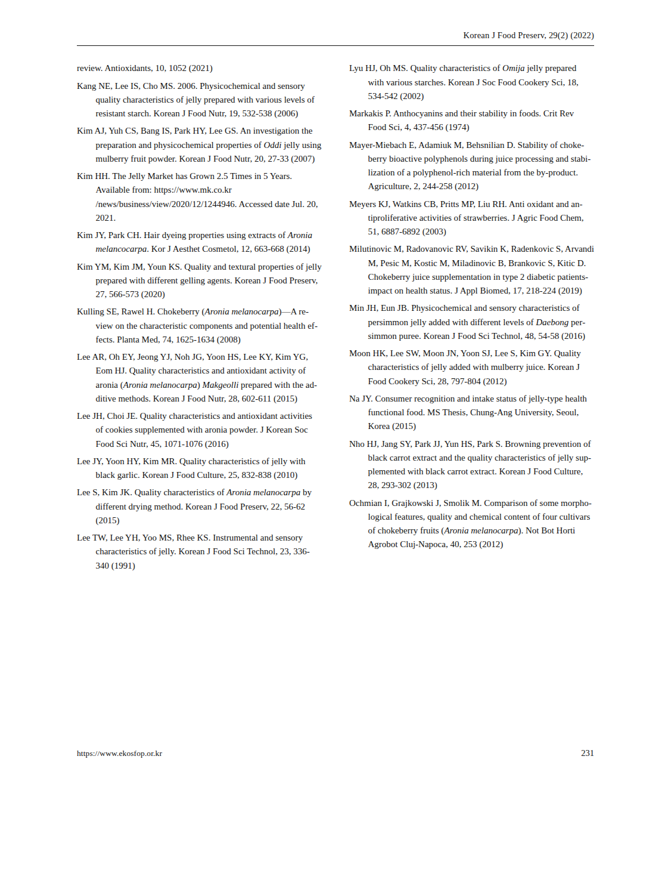Korean J Food Preserv, 29(2) (2022)
review. Antioxidants, 10, 1052 (2021)
Kang NE, Lee IS, Cho MS. 2006. Physicochemical and sensory quality characteristics of jelly prepared with various levels of resistant starch. Korean J Food Nutr, 19, 532-538 (2006)
Kim AJ, Yuh CS, Bang IS, Park HY, Lee GS. An investigation the preparation and physicochemical properties of Oddi jelly using mulberry fruit powder. Korean J Food Nutr, 20, 27-33 (2007)
Kim HH. The Jelly Market has Grown 2.5 Times in 5 Years. Available from: https://www.mk.co.kr /news/business/view/2020/12/1244946. Accessed date Jul. 20, 2021.
Kim JY, Park CH. Hair dyeing properties using extracts of Aronia melancocarpa. Kor J Aesthet Cosmetol, 12, 663-668 (2014)
Kim YM, Kim JM, Youn KS. Quality and textural properties of jelly prepared with different gelling agents. Korean J Food Preserv, 27, 566-573 (2020)
Kulling SE, Rawel H. Chokeberry (Aronia melanocarpa)—A review on the characteristic components and potential health effects. Planta Med, 74, 1625-1634 (2008)
Lee AR, Oh EY, Jeong YJ, Noh JG, Yoon HS, Lee KY, Kim YG, Eom HJ. Quality characteristics and antioxidant activity of aronia (Aronia melanocarpa) Makgeolli prepared with the additive methods. Korean J Food Nutr, 28, 602-611 (2015)
Lee JH, Choi JE. Quality characteristics and antioxidant activities of cookies supplemented with aronia powder. J Korean Soc Food Sci Nutr, 45, 1071-1076 (2016)
Lee JY, Yoon HY, Kim MR. Quality characteristics of jelly with black garlic. Korean J Food Culture, 25, 832-838 (2010)
Lee S, Kim JK. Quality characteristics of Aronia melanocarpa by different drying method. Korean J Food Preserv, 22, 56-62 (2015)
Lee TW, Lee YH, Yoo MS, Rhee KS. Instrumental and sensory characteristics of jelly. Korean J Food Sci Technol, 23, 336-340 (1991)
Lyu HJ, Oh MS. Quality characteristics of Omija jelly prepared with various starches. Korean J Soc Food Cookery Sci, 18, 534-542 (2002)
Markakis P. Anthocyanins and their stability in foods. Crit Rev Food Sci, 4, 437-456 (1974)
Mayer-Miebach E, Adamiuk M, Behsnilian D. Stability of chokeberry bioactive polyphenols during juice processing and stabilization of a polyphenol-rich material from the by-product. Agriculture, 2, 244-258 (2012)
Meyers KJ, Watkins CB, Pritts MP, Liu RH. Anti oxidant and antiproliferative activities of strawberries. J Agric Food Chem, 51, 6887-6892 (2003)
Milutinovic M, Radovanovic RV, Savikin K, Radenkovic S, Arvandi M, Pesic M, Kostic M, Miladinovic B, Brankovic S, Kitic D. Chokeberry juice supplementation in type 2 diabetic patients-impact on health status. J Appl Biomed, 17, 218-224 (2019)
Min JH, Eun JB. Physicochemical and sensory characteristics of persimmon jelly added with different levels of Daebong persimmon puree. Korean J Food Sci Technol, 48, 54-58 (2016)
Moon HK, Lee SW, Moon JN, Yoon SJ, Lee S, Kim GY. Quality characteristics of jelly added with mulberry juice. Korean J Food Cookery Sci, 28, 797-804 (2012)
Na JY. Consumer recognition and intake status of jelly-type health functional food. MS Thesis, Chung-Ang University, Seoul, Korea (2015)
Nho HJ, Jang SY, Park JJ, Yun HS, Park S. Browning prevention of black carrot extract and the quality characteristics of jelly supplemented with black carrot extract. Korean J Food Culture, 28, 293-302 (2013)
Ochmian I, Grajkowski J, Smolik M. Comparison of some morphological features, quality and chemical content of four cultivars of chokeberry fruits (Aronia melanocarpa). Not Bot Horti Agrobot Cluj-Napoca, 40, 253 (2012)
https://www.ekosfop.or.kr 231